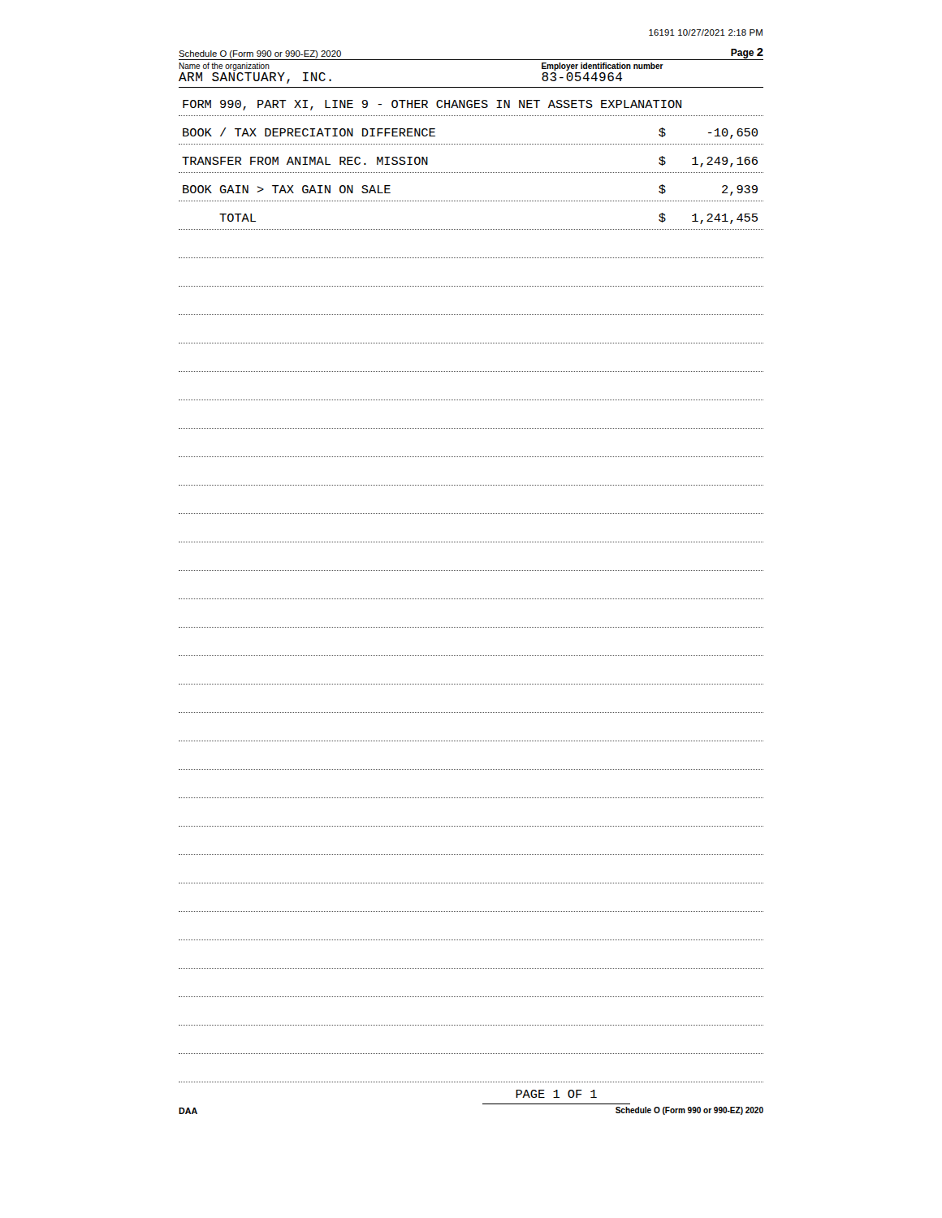16191 10/27/2021 2:18 PM
Schedule O (Form 990 or 990-EZ) 2020
Page 2
Name of the organization
Employer identification number
ARM SANCTUARY, INC.
83-0544964
FORM 990, PART XI, LINE 9 - OTHER CHANGES IN NET ASSETS EXPLANATION
BOOK / TAX DEPRECIATION DIFFERENCE $ -10,650
TRANSFER FROM ANIMAL REC. MISSION $ 1,249,166
BOOK GAIN > TAX GAIN ON SALE $ 2,939
TOTAL $ 1,241,455
PAGE 1 OF 1
DAA
Schedule O (Form 990 or 990-EZ) 2020